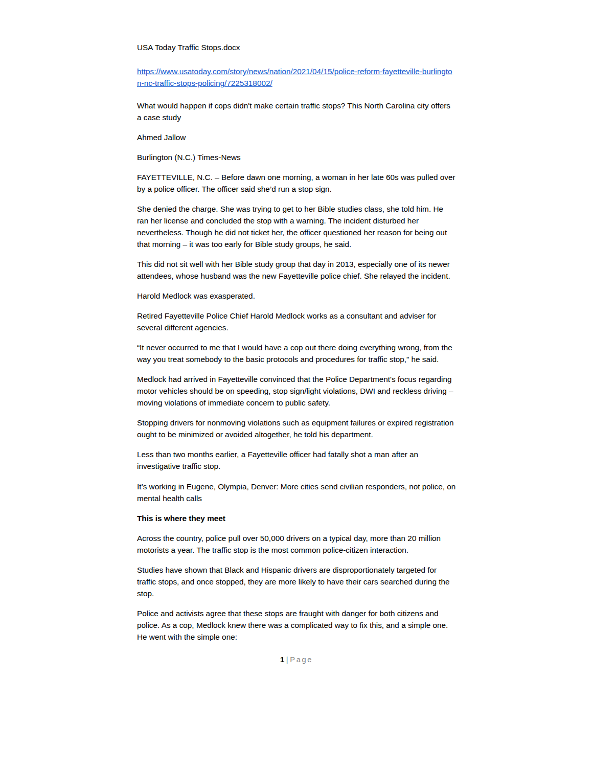USA Today Traffic Stops.docx
https://www.usatoday.com/story/news/nation/2021/04/15/police-reform-fayetteville-burlington-nc-traffic-stops-policing/7225318002/
What would happen if cops didn't make certain traffic stops? This North Carolina city offers a case study
Ahmed Jallow
Burlington (N.C.) Times-News
FAYETTEVILLE, N.C. – Before dawn one morning, a woman in her late 60s was pulled over by a police officer. The officer said she’d run a stop sign.
She denied the charge. She was trying to get to her Bible studies class, she told him. He ran her license and concluded the stop with a warning. The incident disturbed her nevertheless. Though he did not ticket her, the officer questioned her reason for being out that morning – it was too early for Bible study groups, he said.
This did not sit well with her Bible study group that day in 2013, especially one of its newer attendees, whose husband was the new Fayetteville police chief. She relayed the incident.
Harold Medlock was exasperated.
Retired Fayetteville Police Chief Harold Medlock works as a consultant and adviser for several different agencies.
“It never occurred to me that I would have a cop out there doing everything wrong, from the way you treat somebody to the basic protocols and procedures for traffic stop,” he said.
Medlock had arrived in Fayetteville convinced that the Police Department's focus regarding motor vehicles should be on speeding, stop sign/light violations, DWI and reckless driving – moving violations of immediate concern to public safety.
Stopping drivers for nonmoving violations such as equipment failures or expired registration ought to be minimized or avoided altogether, he told his department.
Less than two months earlier, a Fayetteville officer had fatally shot a man after an investigative traffic stop.
It’s working in Eugene, Olympia, Denver: More cities send civilian responders, not police, on mental health calls
This is where they meet
Across the country, police pull over 50,000 drivers on a typical day, more than 20 million motorists a year. The traffic stop is the most common police-citizen interaction.
Studies have shown that Black and Hispanic drivers are disproportionately targeted for traffic stops, and once stopped, they are more likely to have their cars searched during the stop.
Police and activists agree that these stops are fraught with danger for both citizens and police. As a cop, Medlock knew there was a complicated way to fix this, and a simple one. He went with the simple one:
1|Page